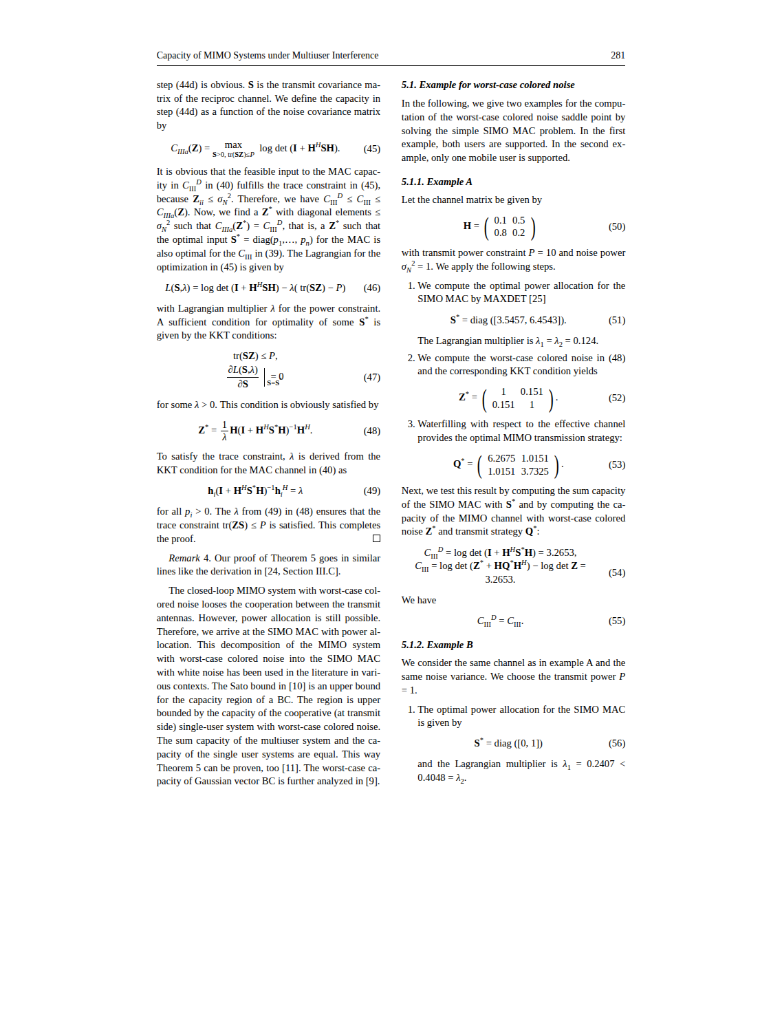Capacity of MIMO Systems under Multiuser Interference
281
step (44d) is obvious. S is the transmit covariance matrix of the reciproc channel. We define the capacity in step (44d) as a function of the noise covariance matrix by
CIIIa(Z) = max S>0, tr(SZ)≤P log det (I + HHSH).
(45)
It is obvious that the feasible input to the MAC capacity in CIIID in (40) fulfills the trace constraint in (45), because Zii ≤ σN2. Therefore, we have CIIID ≤ CIII ≤ CIIIa(Z). Now, we find a Z* with diagonal elements ≤ σN2 such that CIIIa(Z*) = CIIID, that is, a Z* such that the optimal input S* = diag(p1,…, pn) for the MAC is also optimal for the CIII in (39). The Lagrangian for the optimization in (45) is given by
L(S,λ) = log det (I + HHSH) − λ( tr(SZ) − P)
(46)
with Lagrangian multiplier λ for the power constraint. A sufficient condition for optimality of some S* is given by the KKT conditions:
tr(SZ) ≤ P,
∂L(S,λ)∂S S=S* = 0
(47)
for some λ > 0. This condition is obviously satisfied by
Z* = 1 λ H(I + HHS*H)−1HH.
(48)
To satisfy the trace constraint, λ is derived from the KKT condition for the MAC channel in (40) as
hi(I + HHS*H)−1hiH = λ
(49)
for all pi > 0. The λ from (49) in (48) ensures that the trace constraint tr(ZS) ≤ P is satisfied. This completes the proof.
Remark 4. Our proof of Theorem 5 goes in similar lines like the derivation in [24, Section III.C].
The closed-loop MIMO system with worst-case colored noise looses the cooperation between the transmit antennas. However, power allocation is still possible. Therefore, we arrive at the SIMO MAC with power allocation. This decomposition of the MIMO system with worst-case colored noise into the SIMO MAC with white noise has been used in the literature in various contexts. The Sato bound in [10] is an upper bound for the capacity region of a BC. The region is upper bounded by the capacity of the cooperative (at transmit side) single-user system with worst-case colored noise. The sum capacity of the multiuser system and the capacity of the single user systems are equal. This way Theorem 5 can be proven, too [11]. The worst-case capacity of Gaussian vector BC is further analyzed in [9].
5.1. Example for worst-case colored noise
In the following, we give two examples for the computation of the worst-case colored noise saddle point by solving the simple SIMO MAC problem. In the first example, both users are supported. In the second example, only one mobile user is supported.
5.1.1. Example A
Let the channel matrix be given by
H = (
| 0.1 | 0.5 |
| 0.8 | 0.2 |
)
(50)
with transmit power constraint P = 10 and noise power σN2 = 1. We apply the following steps.
We compute the optimal power allocation for the SIMO MAC by MAXDET [25]
S* = diag ([3.5457, 6.4543]).
(51)
The Lagrangian multiplier is λ1 = λ2 = 0.124.
We compute the worst-case colored noise in (48) and the corresponding KKT condition yields
Z* = (
| 1 | 0.151 |
| 0.151 | 1 |
) .
(52)
Waterfilling with respect to the effective channel provides the optimal MIMO transmission strategy:
Q* = (
| 6.2675 | 1.0151 |
| 1.0151 | 3.7325 |
) .
(53)
Next, we test this result by computing the sum capacity of the SIMO MAC with S* and by computing the capacity of the MIMO channel with worst-case colored noise Z* and transmit strategy Q*:
CIIID = log det (I + HHS*H) = 3.2653,
CIII = log det (Z* + HQ*HH) − log det Z = 3.2653.
(54)
We have
CIIID = CIII.
(55)
5.1.2. Example B
We consider the same channel as in example A and the same noise variance. We choose the transmit power P = 1.
The optimal power allocation for the SIMO MAC is given by
S* = diag ([0, 1])
(56)
and the Lagrangian multiplier is λ1 = 0.2407 < 0.4048 = λ2.